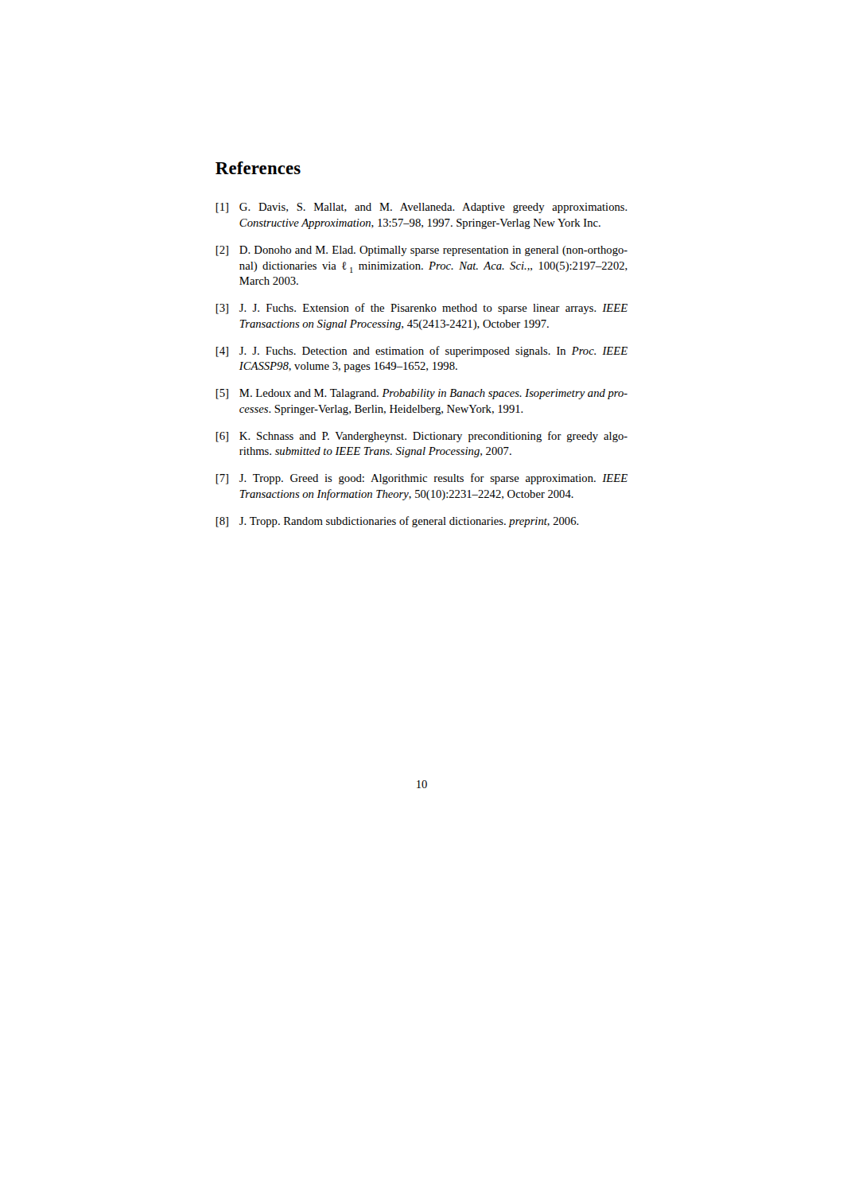References
[1] G. Davis, S. Mallat, and M. Avellaneda. Adaptive greedy approximations. Constructive Approximation, 13:57–98, 1997. Springer-Verlag New York Inc.
[2] D. Donoho and M. Elad. Optimally sparse representation in general (non-orthogonal) dictionaries via ℓ1 minimization. Proc. Nat. Aca. Sci.,, 100(5):2197–2202, March 2003.
[3] J. J. Fuchs. Extension of the Pisarenko method to sparse linear arrays. IEEE Transactions on Signal Processing, 45(2413-2421), October 1997.
[4] J. J. Fuchs. Detection and estimation of superimposed signals. In Proc. IEEE ICASSP98, volume 3, pages 1649–1652, 1998.
[5] M. Ledoux and M. Talagrand. Probability in Banach spaces. Isoperimetry and processes. Springer-Verlag, Berlin, Heidelberg, NewYork, 1991.
[6] K. Schnass and P. Vandergheynst. Dictionary preconditioning for greedy algorithms. submitted to IEEE Trans. Signal Processing, 2007.
[7] J. Tropp. Greed is good: Algorithmic results for sparse approximation. IEEE Transactions on Information Theory, 50(10):2231–2242, October 2004.
[8] J. Tropp. Random subdictionaries of general dictionaries. preprint, 2006.
10